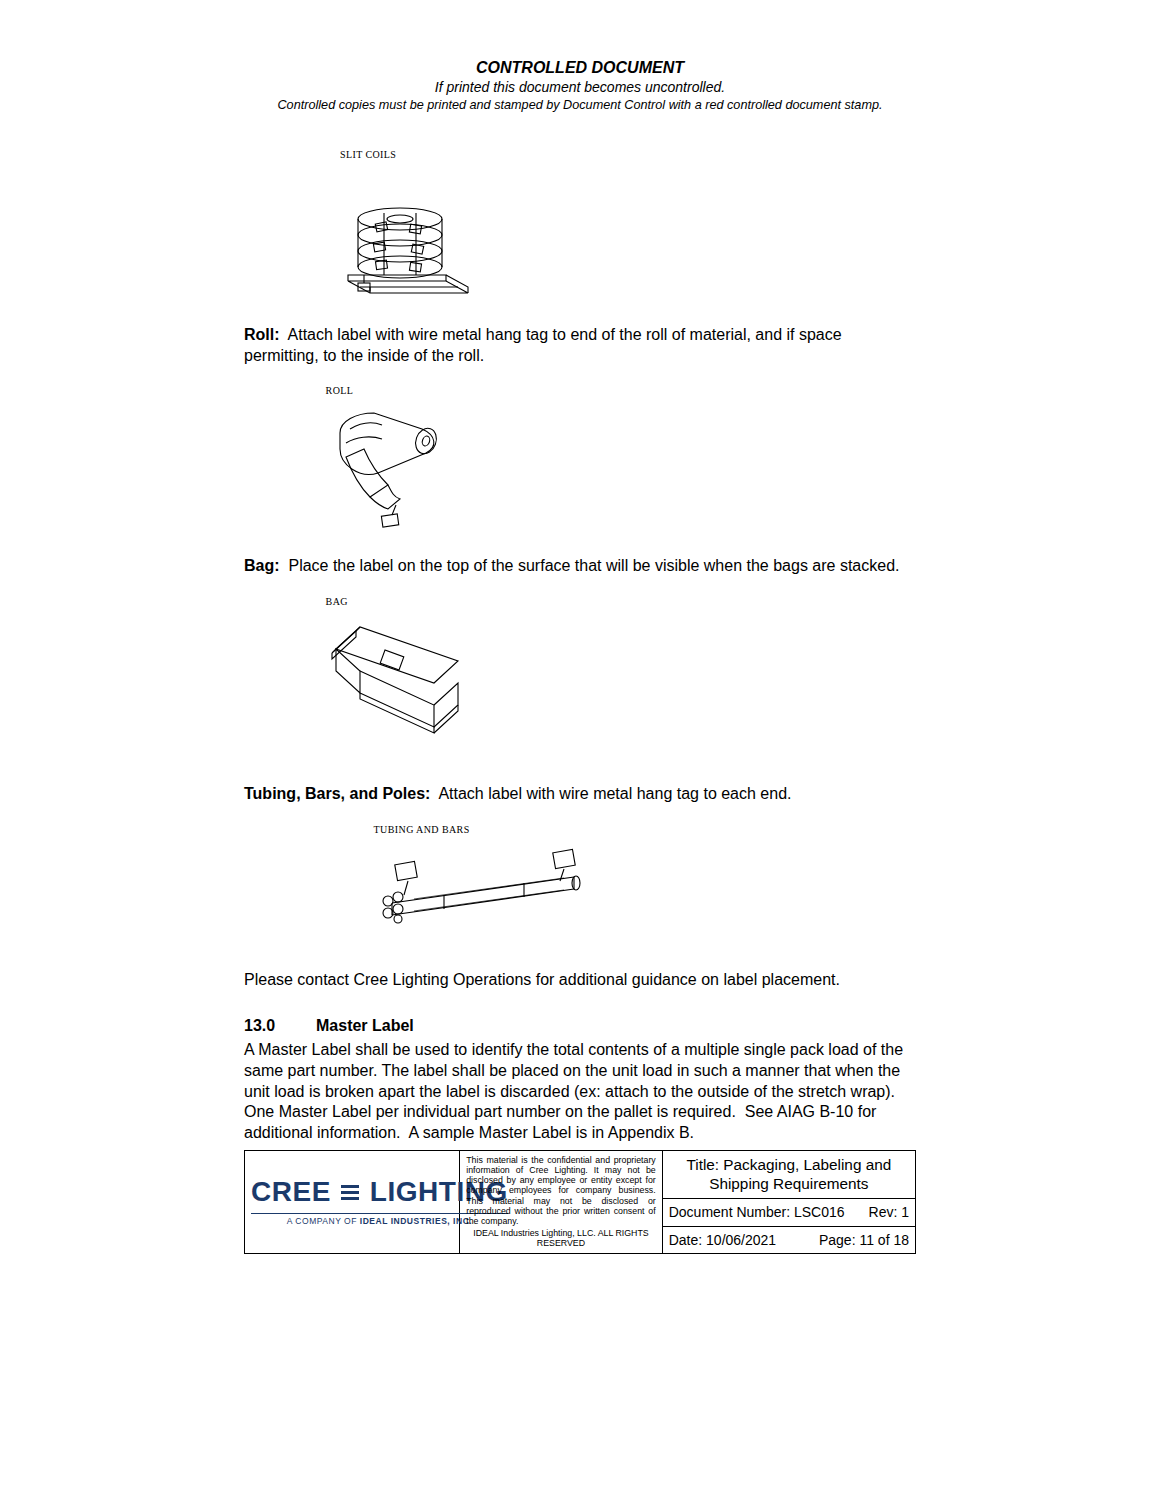CONTROLLED DOCUMENT
If printed this document becomes uncontrolled.
Controlled copies must be printed and stamped by Document Control with a red controlled document stamp.
SLIT COILS
Roll: Attach label with wire metal hang tag to end of the roll of material, and if space permitting, to the inside of the roll.
ROLL
Bag: Place the label on the top of the surface that will be visible when the bags are stacked.
BAG
Tubing, Bars, and Poles: Attach label with wire metal hang tag to each end.
TUBING AND BARS
Please contact Cree Lighting Operations for additional guidance on label placement.
13.0 Master Label
A Master Label shall be used to identify the total contents of a multiple single pack load of the same part number. The label shall be placed on the unit load in such a manner that when the unit load is broken apart the label is discarded (ex: attach to the outside of the stretch wrap). One Master Label per individual part number on the pallet is required. See AIAG B-10 for additional information. A sample Master Label is in Appendix B.
| CREE LIGHTING A COMPANY OF IDEAL INDUSTRIES, INC. | This material is the confidential and proprietary information of Cree Lighting. It may not be disclosed by any employee or entity except for company employees for company business. This material may not be disclosed or reproduced without the prior written consent of the company. IDEAL Industries Lighting, LLC. ALL RIGHTS RESERVED | Title: Packaging, Labeling and Shipping Requirements |
| Document Number: LSC016 Rev: 1 |
| Date: 10/06/2021 Page: 11 of 18 |